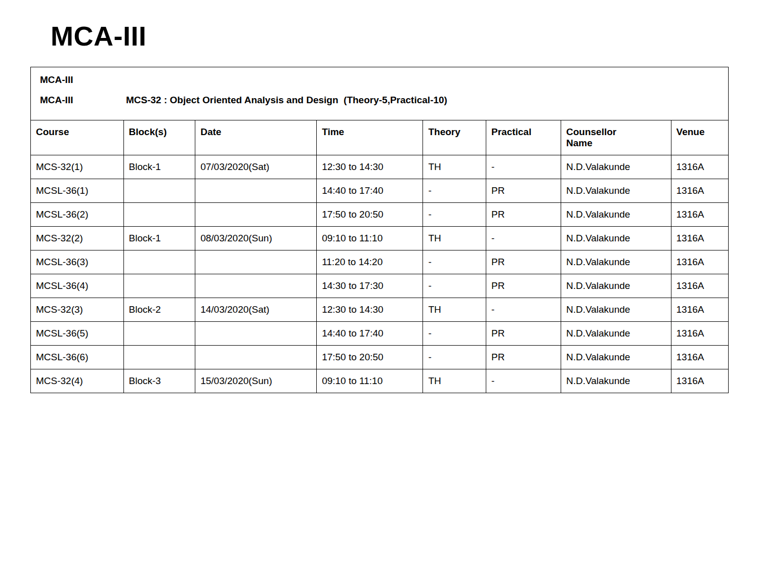MCA-III
MCA-III
MCA-IIIMCS-32 : Object Oriented Analysis and Design (Theory-5,Practical-10)
| Course | Block(s) | Date | Time | Theory | Practical | Counsellor Name | Venue |
| --- | --- | --- | --- | --- | --- | --- | --- |
| MCS-32(1) | Block-1 | 07/03/2020(Sat) | 12:30 to 14:30 | TH | - | N.D.Valakunde | 1316A |
| MCSL-36(1) | | | 14:40 to 17:40 | - | PR | N.D.Valakunde | 1316A |
| MCSL-36(2) | | | 17:50 to 20:50 | - | PR | N.D.Valakunde | 1316A |
| MCS-32(2) | Block-1 | 08/03/2020(Sun) | 09:10 to 11:10 | TH | - | N.D.Valakunde | 1316A |
| MCSL-36(3) | | | 11:20 to 14:20 | - | PR | N.D.Valakunde | 1316A |
| MCSL-36(4) | | | 14:30 to 17:30 | - | PR | N.D.Valakunde | 1316A |
| MCS-32(3) | Block-2 | 14/03/2020(Sat) | 12:30 to 14:30 | TH | - | N.D.Valakunde | 1316A |
| MCSL-36(5) | | | 14:40 to 17:40 | - | PR | N.D.Valakunde | 1316A |
| MCSL-36(6) | | | 17:50 to 20:50 | - | PR | N.D.Valakunde | 1316A |
| MCS-32(4) | Block-3 | 15/03/2020(Sun) | 09:10 to 11:10 | TH | - | N.D.Valakunde | 1316A |